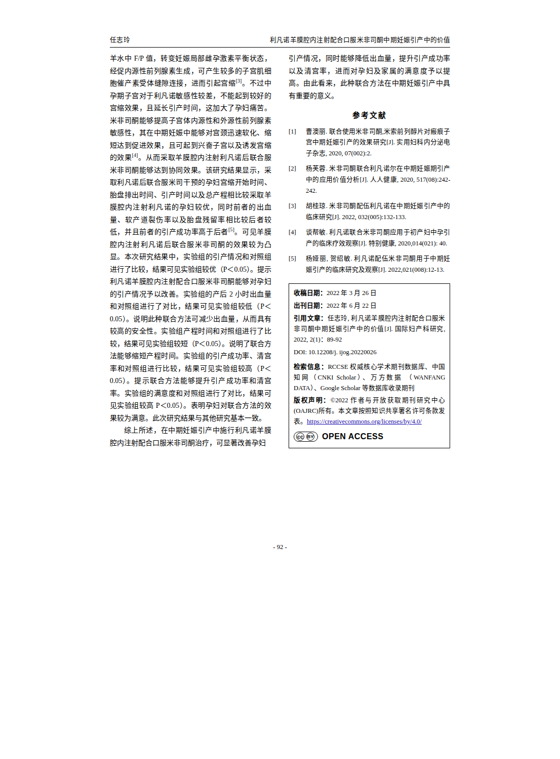任志玲 利凡诺羊膜腔内注射配合口服米非司酮中期妊娠引产中的价值
羊水中 F/P 值，转变妊娠局部雌孕激素平衡状态，经促内源性前列腺素生成，可产生较多的子宫肌细胞催产素受体缝隙连接，进而引起宫缩[3]。不过中孕期子宫对于利凡诺敏感性较差，不能起到较好的宫缩效果，且延长引产时间，这加大了孕妇痛苦。米非司酮能够提高子宫体内源性和外源性前列腺素敏感性，其在中期妊娠中能够对宫颈迅速软化、缩短达到促进效果，且可起到兴奋子宫以及诱发宫缩的效果[4]。从而采取羊膜腔内注射利凡诺后联合服米非司酮能够达到协同效果。该研究结果显示，采取利凡诺后联合服米司干预的孕妇宫缩开始时间、胎盘排出时间、引产时间以及总产程相比较采取羊膜腔内注射利凡诺的孕妇较优，同时前者的出血量、软产道裂伤率以及胎盘残留率相比较后者较低，并且前者的引产成功率高于后者[5]。可见羊膜腔内注射利凡诺后联合服米非司酮的效果较为凸显。本次研究结果中，实验组的引产情况和对照组进行了比较，结果可见实验组较优（P＜0.05）。提示利凡诺羊膜腔内注射配合口服米非司酮能够对孕妇的引产情况予以改善。实验组的产后 2 小时出血量和对照组进行了对比，结果可见实验组较低（P＜0.05）。说明此种联合方法可减少出血量，从而具有较高的安全性。实验组产程时间和对照组进行了比较，结果可见实验组较短（P＜0.05）。说明了联合方法能够缩短产程时间。实验组的引产成功率、清宫率和对照组进行比较，结果可见实验组较高（P＜0.05）。提示联合方法能够提升引产成功率和清宫率。实验组的满意度和对照组进行了对比，结果可见实验组较高 P＜0.05）。表明孕妇对联合方法的效果较为满意。此次研究结果与其他研究基本一致。
综上所述，在中期妊娠引产中施行利凡诺羊膜腔内注射配合口服米非司酮治疗，可显著改善孕妇
引产情况，同时能够降低出血量，提升引产成功率以及清宫率，进而对孕妇及家属的满意度予以提高。由此看来，此种联合方法在中期妊娠引产中具有重要的意义。
参考文献
[1] 曹澳丽. 联合使用米非司酮,米索前列醇片对瘢痕子宫中期妊娠引产的效果研究[J]. 实用妇科内分泌电子杂志, 2020, 07(002):2.
[2] 杨芙蓉. 米非司酮联合利凡诺尔在中期妊娠期引产中的应用价值分析[J]. 人人健康, 2020, 517(08):242-242.
[3] 胡桂琼. 米非司酮配伍利凡诺在中期妊娠引产中的临床研究[J]. 2022, 032(005):132-133.
[4] 谈帮敏. 利凡诺联合米非司酮应用于初产妇中孕引产的临床疗效观察[J]. 特别健康, 2020,014(021): 40.
[5] 杨娅丽, 贺绍敏. 利凡诺配伍米非司酮用于中期妊娠引产的临床研究及观察[J]. 2022,021(008):12-13.
收稿日期：2022 年 3 月 26 日
出刊日期：2022 年 6 月 22 日
引用文章：任志玲, 利凡诺羊膜腔内注射配合口服米非司酮中期妊娠引产中的价值[J]. 国际妇产科研究, 2022, 2(1)：89-92
DOI: 10.12208/j. ijog.20220026
检索信息：RCCSE 权威核心学术期刊数据库、中国知网（CNKI Scholar）、万方数据 （WANFANG DATA）、Google Scholar 等数据库收录期刊
版权声明：©2022 作者与开放获取期刊研究中心(OAJRC)所有。本文章按照知识共享署名许可条款发表。https://creativecommons.org/licenses/by/4.0/
cc BY OPEN ACCESS
- 92 -